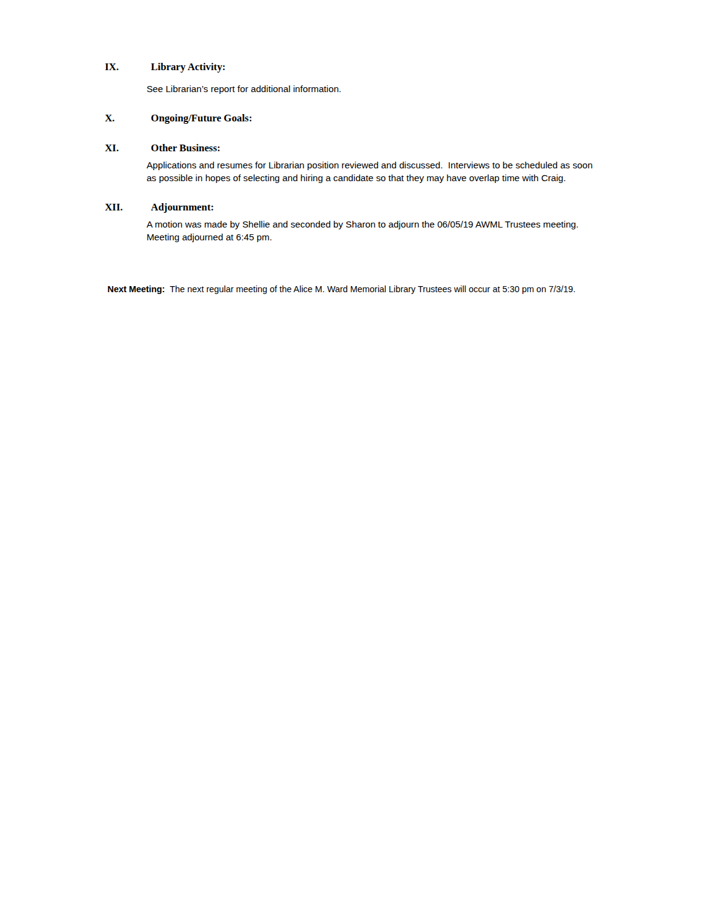IX. Library Activity:
See Librarian’s report for additional information.
X. Ongoing/Future Goals:
XI. Other Business:
Applications and resumes for Librarian position reviewed and discussed. Interviews to be scheduled as soon as possible in hopes of selecting and hiring a candidate so that they may have overlap time with Craig.
XII. Adjournment:
A motion was made by Shellie and seconded by Sharon to adjourn the 06/05/19 AWML Trustees meeting. Meeting adjourned at 6:45 pm.
Next Meeting: The next regular meeting of the Alice M. Ward Memorial Library Trustees will occur at 5:30 pm on 7/3/19.